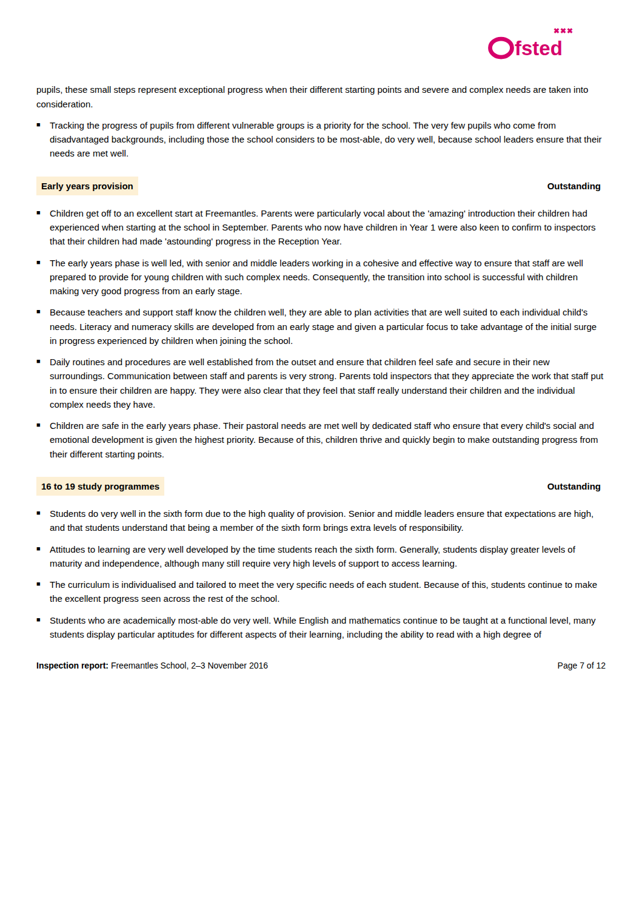pupils, these small steps represent exceptional progress when their different starting points and severe and complex needs are taken into consideration.
Tracking the progress of pupils from different vulnerable groups is a priority for the school. The very few pupils who come from disadvantaged backgrounds, including those the school considers to be most-able, do very well, because school leaders ensure that their needs are met well.
Early years provision Outstanding
Children get off to an excellent start at Freemantles. Parents were particularly vocal about the 'amazing' introduction their children had experienced when starting at the school in September. Parents who now have children in Year 1 were also keen to confirm to inspectors that their children had made 'astounding' progress in the Reception Year.
The early years phase is well led, with senior and middle leaders working in a cohesive and effective way to ensure that staff are well prepared to provide for young children with such complex needs. Consequently, the transition into school is successful with children making very good progress from an early stage.
Because teachers and support staff know the children well, they are able to plan activities that are well suited to each individual child's needs. Literacy and numeracy skills are developed from an early stage and given a particular focus to take advantage of the initial surge in progress experienced by children when joining the school.
Daily routines and procedures are well established from the outset and ensure that children feel safe and secure in their new surroundings. Communication between staff and parents is very strong. Parents told inspectors that they appreciate the work that staff put in to ensure their children are happy. They were also clear that they feel that staff really understand their children and the individual complex needs they have.
Children are safe in the early years phase. Their pastoral needs are met well by dedicated staff who ensure that every child's social and emotional development is given the highest priority. Because of this, children thrive and quickly begin to make outstanding progress from their different starting points.
16 to 19 study programmes Outstanding
Students do very well in the sixth form due to the high quality of provision. Senior and middle leaders ensure that expectations are high, and that students understand that being a member of the sixth form brings extra levels of responsibility.
Attitudes to learning are very well developed by the time students reach the sixth form. Generally, students display greater levels of maturity and independence, although many still require very high levels of support to access learning.
The curriculum is individualised and tailored to meet the very specific needs of each student. Because of this, students continue to make the excellent progress seen across the rest of the school.
Students who are academically most-able do very well. While English and mathematics continue to be taught at a functional level, many students display particular aptitudes for different aspects of their learning, including the ability to read with a high degree of
Inspection report: Freemantles School, 2–3 November 2016 Page 7 of 12